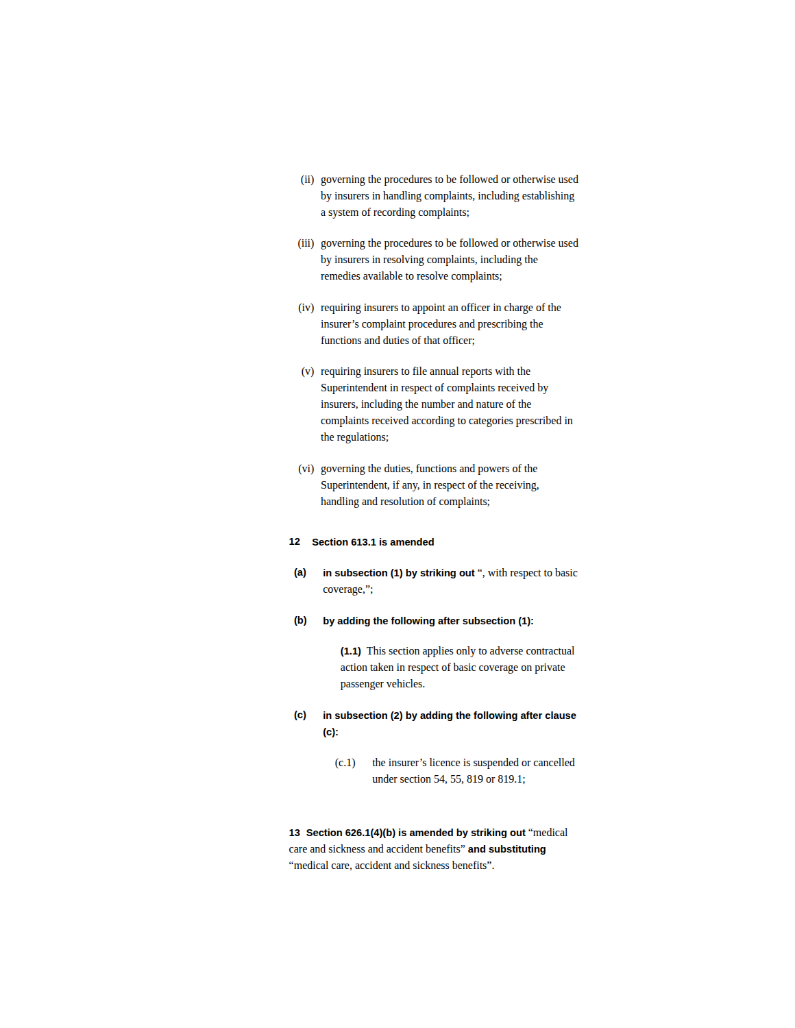(ii) governing the procedures to be followed or otherwise used by insurers in handling complaints, including establishing a system of recording complaints;
(iii) governing the procedures to be followed or otherwise used by insurers in resolving complaints, including the remedies available to resolve complaints;
(iv) requiring insurers to appoint an officer in charge of the insurer’s complaint procedures and prescribing the functions and duties of that officer;
(v) requiring insurers to file annual reports with the Superintendent in respect of complaints received by insurers, including the number and nature of the complaints received according to categories prescribed in the regulations;
(vi) governing the duties, functions and powers of the Superintendent, if any, in respect of the receiving, handling and resolution of complaints;
12 Section 613.1 is amended
(a) in subsection (1) by striking out “, with respect to basic coverage,”;
(b) by adding the following after subsection (1):
(1.1) This section applies only to adverse contractual action taken in respect of basic coverage on private passenger vehicles.
(c) in subsection (2) by adding the following after clause (c):
(c.1) the insurer’s licence is suspended or cancelled under section 54, 55, 819 or 819.1;
13 Section 626.1(4)(b) is amended by striking out “medical care and sickness and accident benefits” and substituting “medical care, accident and sickness benefits”.